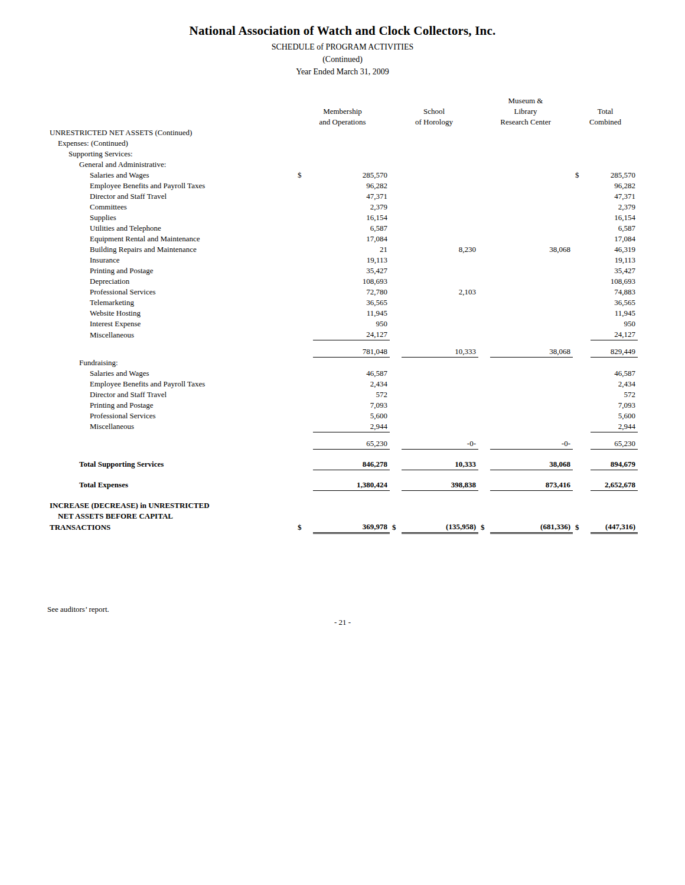National Association of Watch and Clock Collectors, Inc.
SCHEDULE of PROGRAM ACTIVITIES
(Continued)
Year Ended March 31, 2009
| | | | Museum & | |
| | Membership | School | Library | Total |
| | and Operations | of Horology | Research Center | Combined |
| UNRESTRICTED NET ASSETS (Continued) | |
| Expenses: (Continued) | |
| Supporting Services: | |
| General and Administrative: | |
| Salaries and Wages | $ | 285,570 | | | | | $ | 285,570 |
| Employee Benefits and Payroll Taxes | | 96,282 | | | | | | 96,282 |
| Director and Staff Travel | | 47,371 | | | | | | 47,371 |
| Committees | | 2,379 | | | | | | 2,379 |
| Supplies | | 16,154 | | | | | | 16,154 |
| Utilities and Telephone | | 6,587 | | | | | | 6,587 |
| Equipment Rental and Maintenance | | 17,084 | | | | | | 17,084 |
| Building Repairs and Maintenance | | 21 | | 8,230 | | 38,068 | | 46,319 |
| Insurance | | 19,113 | | | | | | 19,113 |
| Printing and Postage | | 35,427 | | | | | | 35,427 |
| Depreciation | | 108,693 | | | | | | 108,693 |
| Professional Services | | 72,780 | | 2,103 | | | | 74,883 |
| Telemarketing | | 36,565 | | | | | | 36,565 |
| Website Hosting | | 11,945 | | | | | | 11,945 |
| Interest Expense | | 950 | | | | | | 950 |
| Miscellaneous | | 24,127 | | | | | | 24,127 |
| | | 781,048 | | 10,333 | | 38,068 | | 829,449 |
| Fundraising: | |
| Salaries and Wages | | 46,587 | | | | | | 46,587 |
| Employee Benefits and Payroll Taxes | | 2,434 | | | | | | 2,434 |
| Director and Staff Travel | | 572 | | | | | | 572 |
| Printing and Postage | | 7,093 | | | | | | 7,093 |
| Professional Services | | 5,600 | | | | | | 5,600 |
| Miscellaneous | | 2,944 | | | | | | 2,944 |
| | | 65,230 | | -0- | | -0- | | 65,230 |
| Total Supporting Services | | 846,278 | | 10,333 | | 38,068 | | 894,679 |
| Total Expenses | | 1,380,424 | | 398,838 | | 873,416 | | 2,652,678 |
| INCREASE (DECREASE) in UNRESTRICTED | |
| NET ASSETS BEFORE CAPITAL | |
| TRANSACTIONS | $ | 369,978 | $ | (135,958) | $ | (681,336) | $ | (447,316) |
See auditors’ report.
- 21 -